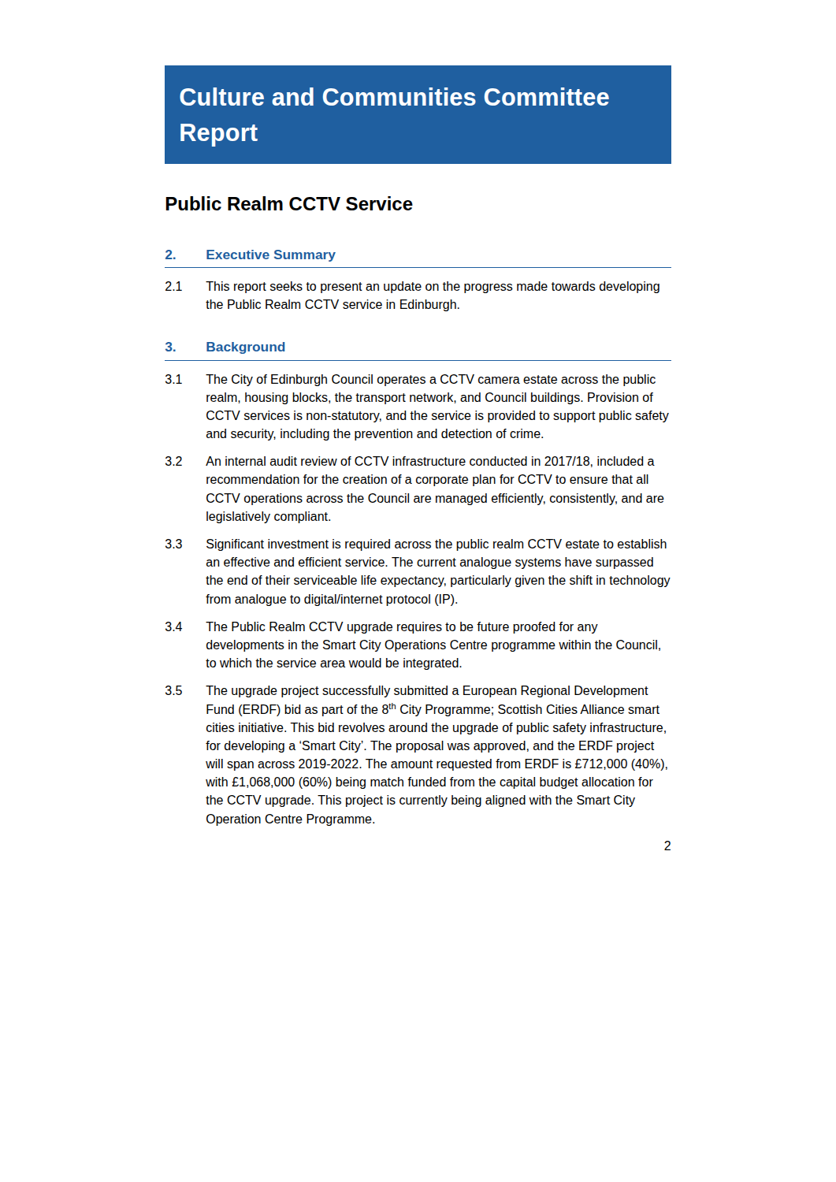Culture and Communities Committee Report
Public Realm CCTV Service
2. Executive Summary
2.1 This report seeks to present an update on the progress made towards developing the Public Realm CCTV service in Edinburgh.
3. Background
3.1 The City of Edinburgh Council operates a CCTV camera estate across the public realm, housing blocks, the transport network, and Council buildings. Provision of CCTV services is non-statutory, and the service is provided to support public safety and security, including the prevention and detection of crime.
3.2 An internal audit review of CCTV infrastructure conducted in 2017/18, included a recommendation for the creation of a corporate plan for CCTV to ensure that all CCTV operations across the Council are managed efficiently, consistently, and are legislatively compliant.
3.3 Significant investment is required across the public realm CCTV estate to establish an effective and efficient service. The current analogue systems have surpassed the end of their serviceable life expectancy, particularly given the shift in technology from analogue to digital/internet protocol (IP).
3.4 The Public Realm CCTV upgrade requires to be future proofed for any developments in the Smart City Operations Centre programme within the Council, to which the service area would be integrated.
3.5 The upgrade project successfully submitted a European Regional Development Fund (ERDF) bid as part of the 8th City Programme; Scottish Cities Alliance smart cities initiative. This bid revolves around the upgrade of public safety infrastructure, for developing a ‘Smart City’. The proposal was approved, and the ERDF project will span across 2019-2022. The amount requested from ERDF is £712,000 (40%), with £1,068,000 (60%) being match funded from the capital budget allocation for the CCTV upgrade. This project is currently being aligned with the Smart City Operation Centre Programme.
2